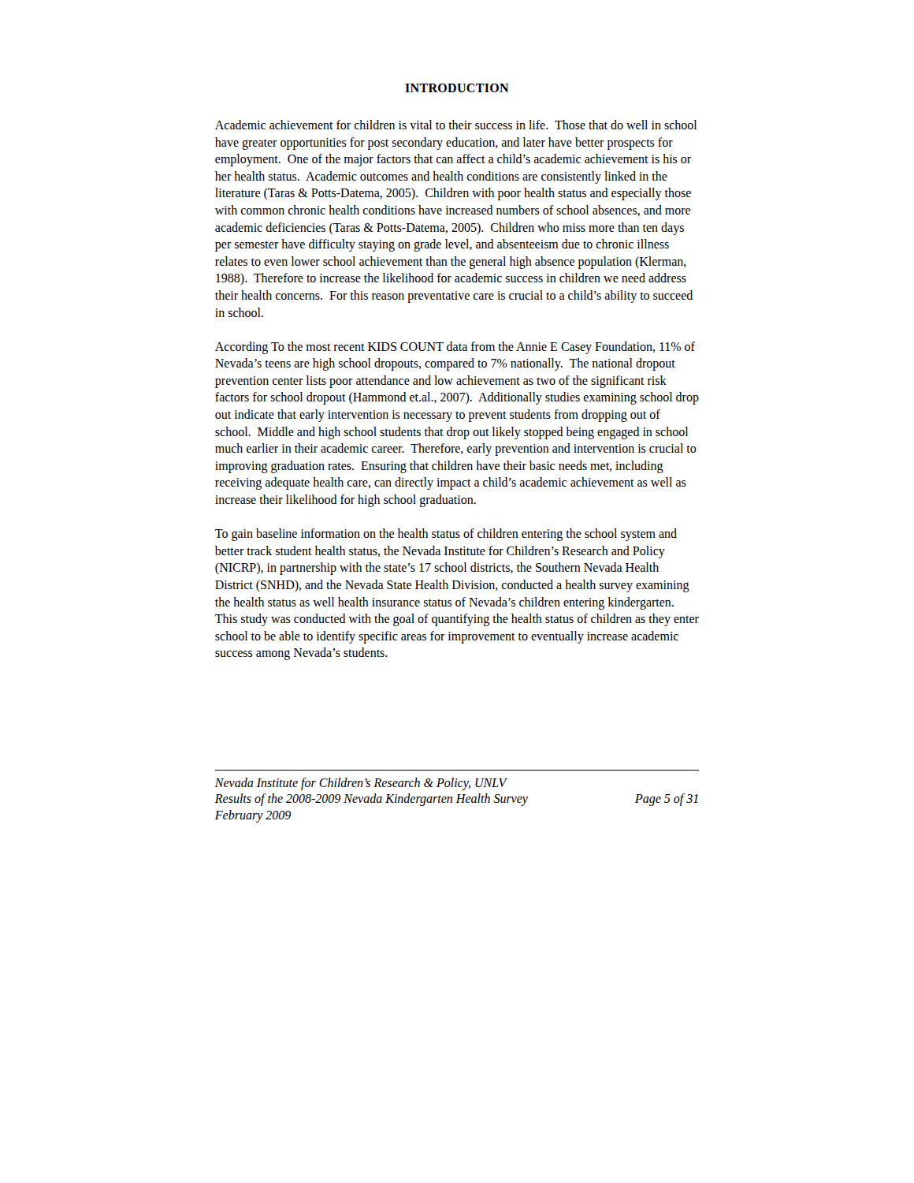INTRODUCTION
Academic achievement for children is vital to their success in life. Those that do well in school have greater opportunities for post secondary education, and later have better prospects for employment. One of the major factors that can affect a child’s academic achievement is his or her health status. Academic outcomes and health conditions are consistently linked in the literature (Taras & Potts-Datema, 2005). Children with poor health status and especially those with common chronic health conditions have increased numbers of school absences, and more academic deficiencies (Taras & Potts-Datema, 2005). Children who miss more than ten days per semester have difficulty staying on grade level, and absenteeism due to chronic illness relates to even lower school achievement than the general high absence population (Klerman, 1988). Therefore to increase the likelihood for academic success in children we need address their health concerns. For this reason preventative care is crucial to a child’s ability to succeed in school.
According To the most recent KIDS COUNT data from the Annie E Casey Foundation, 11% of Nevada’s teens are high school dropouts, compared to 7% nationally. The national dropout prevention center lists poor attendance and low achievement as two of the significant risk factors for school dropout (Hammond et.al., 2007). Additionally studies examining school drop out indicate that early intervention is necessary to prevent students from dropping out of school. Middle and high school students that drop out likely stopped being engaged in school much earlier in their academic career. Therefore, early prevention and intervention is crucial to improving graduation rates. Ensuring that children have their basic needs met, including receiving adequate health care, can directly impact a child’s academic achievement as well as increase their likelihood for high school graduation.
To gain baseline information on the health status of children entering the school system and better track student health status, the Nevada Institute for Children’s Research and Policy (NICRP), in partnership with the state’s 17 school districts, the Southern Nevada Health District (SNHD), and the Nevada State Health Division, conducted a health survey examining the health status as well health insurance status of Nevada’s children entering kindergarten. This study was conducted with the goal of quantifying the health status of children as they enter school to be able to identify specific areas for improvement to eventually increase academic success among Nevada’s students.
Nevada Institute for Children’s Research & Policy, UNLV
Results of the 2008-2009 Nevada Kindergarten Health Survey
Page 5 of 31
February 2009